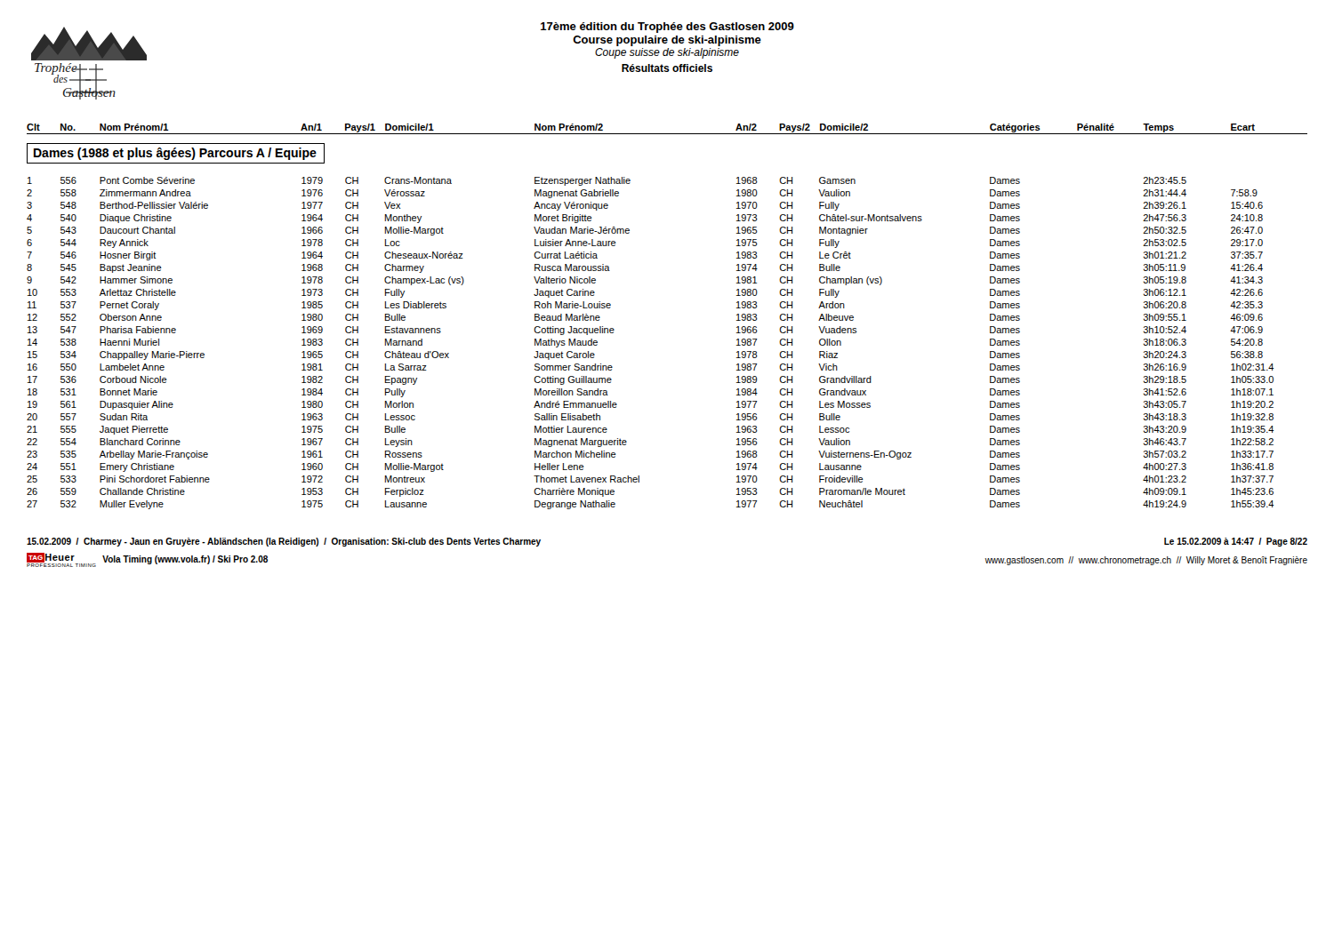Trophée des Gastlosen
17ème édition du Trophée des Gastlosen 2009
Course populaire de ski-alpinisme
Coupe suisse de ski-alpinisme
Résultats officiels
| Clt | No. | Nom Prénom/1 | An/1 | Pays/1 | Domicile/1 | Nom Prénom/2 | An/2 | Pays/2 | Domicile/2 | Catégories | Pénalité | Temps | Ecart |
| --- | --- | --- | --- | --- | --- | --- | --- | --- | --- | --- | --- | --- | --- |
Dames (1988 et plus âgées) Parcours A / Equipe
| 1 | 556 | Pont Combe Séverine | 1979 | CH | Crans-Montana | Etzensperger Nathalie | 1968 | CH | Gamsen | Dames | | 2h23:45.5 | |
| 2 | 558 | Zimmermann Andrea | 1976 | CH | Vérossaz | Magnenat Gabrielle | 1980 | CH | Vaulion | Dames | | 2h31:44.4 | 7:58.9 |
| 3 | 548 | Berthod-Pellissier Valérie | 1977 | CH | Vex | Ancay Véronique | 1970 | CH | Fully | Dames | | 2h39:26.1 | 15:40.6 |
| 4 | 540 | Diaque Christine | 1964 | CH | Monthey | Moret Brigitte | 1973 | CH | Châtel-sur-Montsalvens | Dames | | 2h47:56.3 | 24:10.8 |
| 5 | 543 | Daucourt Chantal | 1966 | CH | Mollie-Margot | Vaudan Marie-Jérôme | 1965 | CH | Montagnier | Dames | | 2h50:32.5 | 26:47.0 |
| 6 | 544 | Rey Annick | 1978 | CH | Loc | Luisier Anne-Laure | 1975 | CH | Fully | Dames | | 2h53:02.5 | 29:17.0 |
| 7 | 546 | Hosner Birgit | 1964 | CH | Cheseaux-Noréaz | Currat Laéticia | 1983 | CH | Le Crêt | Dames | | 3h01:21.2 | 37:35.7 |
| 8 | 545 | Bapst Jeanine | 1968 | CH | Charmey | Rusca Maroussia | 1974 | CH | Bulle | Dames | | 3h05:11.9 | 41:26.4 |
| 9 | 542 | Hammer Simone | 1978 | CH | Champex-Lac (vs) | Valterio Nicole | 1981 | CH | Champlan (vs) | Dames | | 3h05:19.8 | 41:34.3 |
| 10 | 553 | Arlettaz Christelle | 1973 | CH | Fully | Jaquet Carine | 1980 | CH | Fully | Dames | | 3h06:12.1 | 42:26.6 |
| 11 | 537 | Pernet Coraly | 1985 | CH | Les Diablerets | Roh Marie-Louise | 1983 | CH | Ardon | Dames | | 3h06:20.8 | 42:35.3 |
| 12 | 552 | Oberson Anne | 1980 | CH | Bulle | Beaud Marlène | 1983 | CH | Albeuve | Dames | | 3h09:55.1 | 46:09.6 |
| 13 | 547 | Pharisa Fabienne | 1969 | CH | Estavannens | Cotting Jacqueline | 1966 | CH | Vuadens | Dames | | 3h10:52.4 | 47:06.9 |
| 14 | 538 | Haenni Muriel | 1983 | CH | Marnand | Mathys Maude | 1987 | CH | Ollon | Dames | | 3h18:06.3 | 54:20.8 |
| 15 | 534 | Chappalley Marie-Pierre | 1965 | CH | Château d'Oex | Jaquet Carole | 1978 | CH | Riaz | Dames | | 3h20:24.3 | 56:38.8 |
| 16 | 550 | Lambelet Anne | 1981 | CH | La Sarraz | Sommer Sandrine | 1987 | CH | Vich | Dames | | 3h26:16.9 | 1h02:31.4 |
| 17 | 536 | Corboud Nicole | 1982 | CH | Epagny | Cotting Guillaume | 1989 | CH | Grandvillard | Dames | | 3h29:18.5 | 1h05:33.0 |
| 18 | 531 | Bonnet Marie | 1984 | CH | Pully | Moreillon Sandra | 1984 | CH | Grandvaux | Dames | | 3h41:52.6 | 1h18:07.1 |
| 19 | 561 | Dupasquier Aline | 1980 | CH | Morlon | André Emmanuelle | 1977 | CH | Les Mosses | Dames | | 3h43:05.7 | 1h19:20.2 |
| 20 | 557 | Sudan Rita | 1963 | CH | Lessoc | Sallin Elisabeth | 1956 | CH | Bulle | Dames | | 3h43:18.3 | 1h19:32.8 |
| 21 | 555 | Jaquet Pierrette | 1975 | CH | Bulle | Mottier Laurence | 1963 | CH | Lessoc | Dames | | 3h43:20.9 | 1h19:35.4 |
| 22 | 554 | Blanchard Corinne | 1967 | CH | Leysin | Magnenat Marguerite | 1956 | CH | Vaulion | Dames | | 3h46:43.7 | 1h22:58.2 |
| 23 | 535 | Arbellay Marie-Françoise | 1961 | CH | Rossens | Marchon Micheline | 1968 | CH | Vuisternens-En-Ogoz | Dames | | 3h57:03.2 | 1h33:17.7 |
| 24 | 551 | Emery Christiane | 1960 | CH | Mollie-Margot | Heller Lene | 1974 | CH | Lausanne | Dames | | 4h00:27.3 | 1h36:41.8 |
| 25 | 533 | Pini Schordoret Fabienne | 1972 | CH | Montreux | Thomet Lavenex Rachel | 1970 | CH | Froideville | Dames | | 4h01:23.2 | 1h37:37.7 |
| 26 | 559 | Challande Christine | 1953 | CH | Ferpicloz | Charrière Monique | 1953 | CH | Praroman/le Mouret | Dames | | 4h09:09.1 | 1h45:23.6 |
| 27 | 532 | Muller Evelyne | 1975 | CH | Lausanne | Degrange Nathalie | 1977 | CH | Neuchâtel | Dames | | 4h19:24.9 | 1h55:39.4 |
15.02.2009 / Charmey - Jaun en Gruyère - Abländschen (la Reidigen) / Organisation: Ski-club des Dents Vertes Charmey Le 15.02.2009 à 14:47 / Page 8/22
TAG Heuer PROFESSIONAL TIMING Vola Timing (www.vola.fr) / Ski Pro 2.08 www.gastlosen.com // www.chronometrage.ch // Willy Moret & Benoît Fragnière